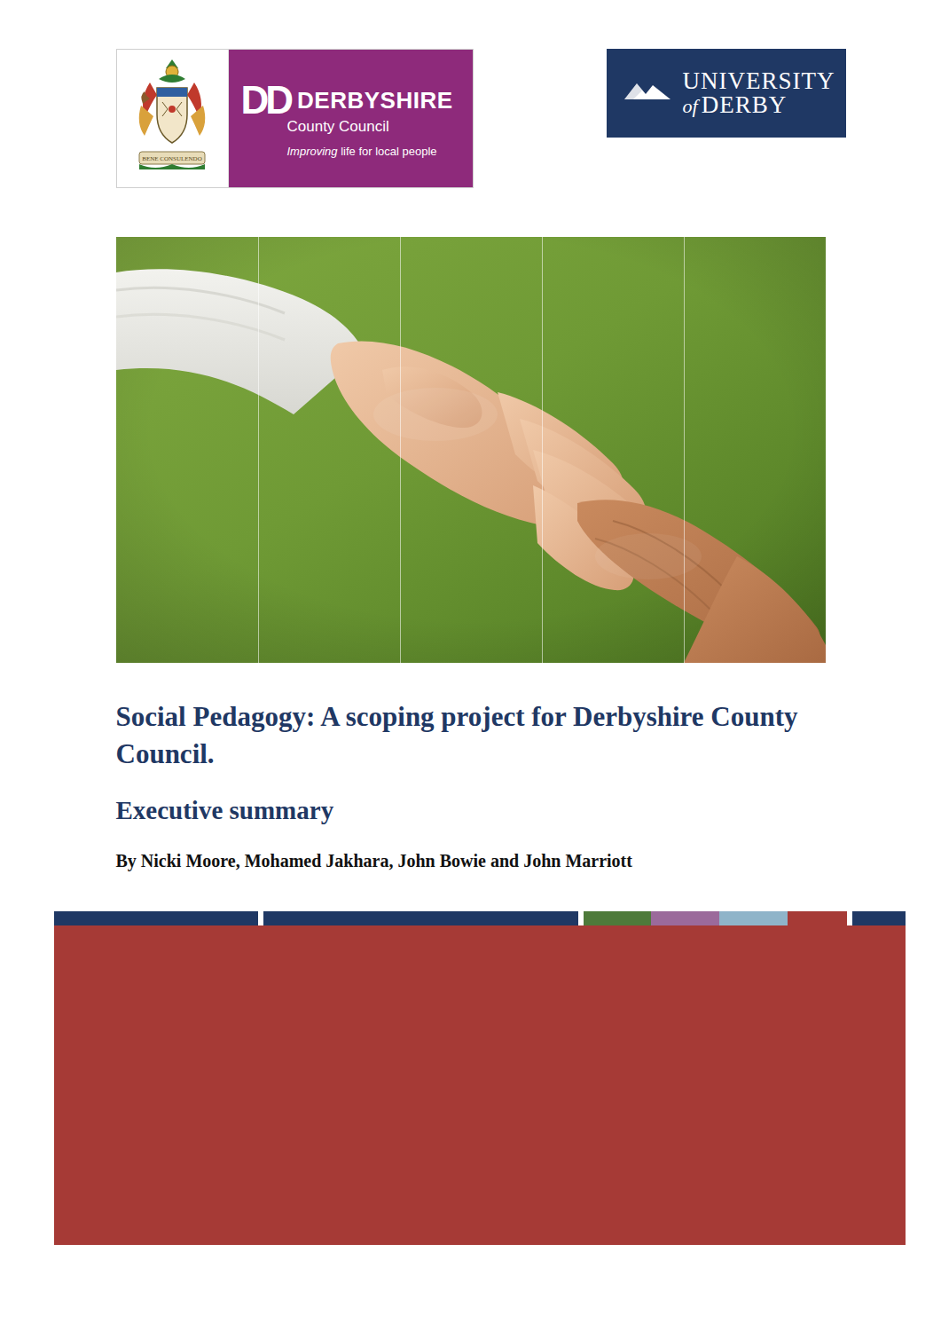BENE CONSULENDO
DD DERBYSHIRE
County Council
Improving life for local people
UNIVERSITY of DERBY
Social Pedagogy: A scoping project for Derbyshire County Council.
Executive summary
By Nicki Moore, Mohamed Jakhara, John Bowie and John Marriott